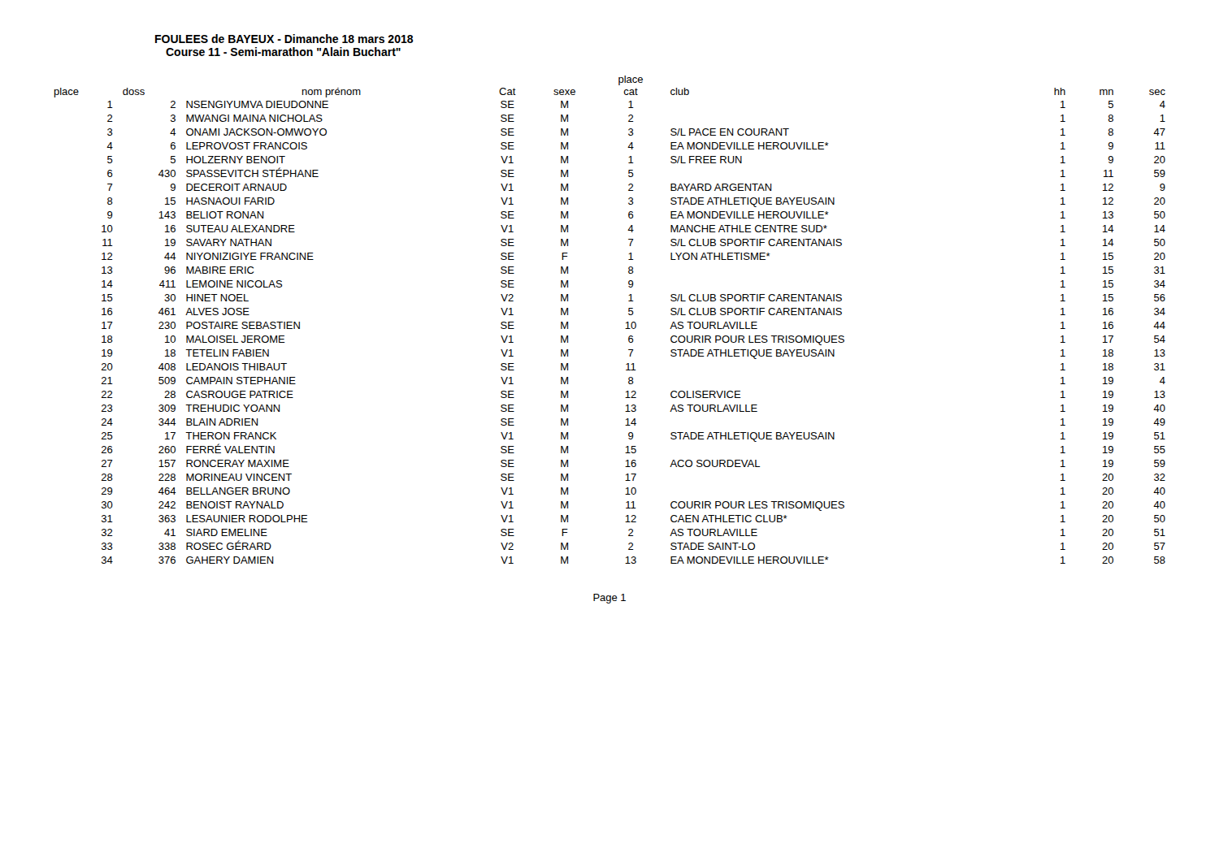FOULEES de BAYEUX - Dimanche 18 mars 2018
Course 11 - Semi-marathon "Alain Buchart"
| | | | | | place | | | | |
| --- | --- | --- | --- | --- | --- | --- | --- | --- | --- |
| place | doss | nom prénom | Cat | sexe | cat | club | hh | mn | sec |
| 1 | 2 | NSENGIYUMVA DIEUDONNE | SE | M | 1 | | 1 | 5 | 4 |
| 2 | 3 | MWANGI MAINA NICHOLAS | SE | M | 2 | | 1 | 8 | 1 |
| 3 | 4 | ONAMI JACKSON-OMWOYO | SE | M | 3 | S/L PACE EN COURANT | 1 | 8 | 47 |
| 4 | 6 | LEPROVOST FRANCOIS | SE | M | 4 | EA MONDEVILLE HEROUVILLE* | 1 | 9 | 11 |
| 5 | 5 | HOLZERNY BENOIT | V1 | M | 1 | S/L FREE RUN | 1 | 9 | 20 |
| 6 | 430 | SPASSEVITCH STÉPHANE | SE | M | 5 | | 1 | 11 | 59 |
| 7 | 9 | DECEROIT ARNAUD | V1 | M | 2 | BAYARD ARGENTAN | 1 | 12 | 9 |
| 8 | 15 | HASNAOUI FARID | V1 | M | 3 | STADE ATHLETIQUE BAYEUSAIN | 1 | 12 | 20 |
| 9 | 143 | BELIOT RONAN | SE | M | 6 | EA MONDEVILLE HEROUVILLE* | 1 | 13 | 50 |
| 10 | 16 | SUTEAU ALEXANDRE | V1 | M | 4 | MANCHE ATHLE CENTRE SUD* | 1 | 14 | 14 |
| 11 | 19 | SAVARY NATHAN | SE | M | 7 | S/L CLUB SPORTIF CARENTANAIS | 1 | 14 | 50 |
| 12 | 44 | NIYONIZIGIYE FRANCINE | SE | F | 1 | LYON ATHLETISME* | 1 | 15 | 20 |
| 13 | 96 | MABIRE ERIC | SE | M | 8 | | 1 | 15 | 31 |
| 14 | 411 | LEMOINE NICOLAS | SE | M | 9 | | 1 | 15 | 34 |
| 15 | 30 | HINET NOEL | V2 | M | 1 | S/L CLUB SPORTIF CARENTANAIS | 1 | 15 | 56 |
| 16 | 461 | ALVES JOSE | V1 | M | 5 | S/L CLUB SPORTIF CARENTANAIS | 1 | 16 | 34 |
| 17 | 230 | POSTAIRE SEBASTIEN | SE | M | 10 | AS TOURLAVILLE | 1 | 16 | 44 |
| 18 | 10 | MALOISEL JEROME | V1 | M | 6 | COURIR POUR LES TRISOMIQUES | 1 | 17 | 54 |
| 19 | 18 | TETELIN FABIEN | V1 | M | 7 | STADE ATHLETIQUE BAYEUSAIN | 1 | 18 | 13 |
| 20 | 408 | LEDANOIS THIBAUT | SE | M | 11 | | 1 | 18 | 31 |
| 21 | 509 | CAMPAIN STEPHANIE | V1 | M | 8 | | 1 | 19 | 4 |
| 22 | 28 | CASROUGE PATRICE | SE | M | 12 | COLISERVICE | 1 | 19 | 13 |
| 23 | 309 | TREHUDIC YOANN | SE | M | 13 | AS TOURLAVILLE | 1 | 19 | 40 |
| 24 | 344 | BLAIN ADRIEN | SE | M | 14 | | 1 | 19 | 49 |
| 25 | 17 | THERON FRANCK | V1 | M | 9 | STADE ATHLETIQUE BAYEUSAIN | 1 | 19 | 51 |
| 26 | 260 | FERRÉ VALENTIN | SE | M | 15 | | 1 | 19 | 55 |
| 27 | 157 | RONCERAY MAXIME | SE | M | 16 | ACO SOURDEVAL | 1 | 19 | 59 |
| 28 | 228 | MORINEAU VINCENT | SE | M | 17 | | 1 | 20 | 32 |
| 29 | 464 | BELLANGER BRUNO | V1 | M | 10 | | 1 | 20 | 40 |
| 30 | 242 | BENOIST RAYNALD | V1 | M | 11 | COURIR POUR LES TRISOMIQUES | 1 | 20 | 40 |
| 31 | 363 | LESAUNIER RODOLPHE | V1 | M | 12 | CAEN ATHLETIC CLUB* | 1 | 20 | 50 |
| 32 | 41 | SIARD EMELINE | SE | F | 2 | AS TOURLAVILLE | 1 | 20 | 51 |
| 33 | 338 | ROSEC GÉRARD | V2 | M | 2 | STADE SAINT-LO | 1 | 20 | 57 |
| 34 | 376 | GAHERY DAMIEN | V1 | M | 13 | EA MONDEVILLE HEROUVILLE* | 1 | 20 | 58 |
Page 1